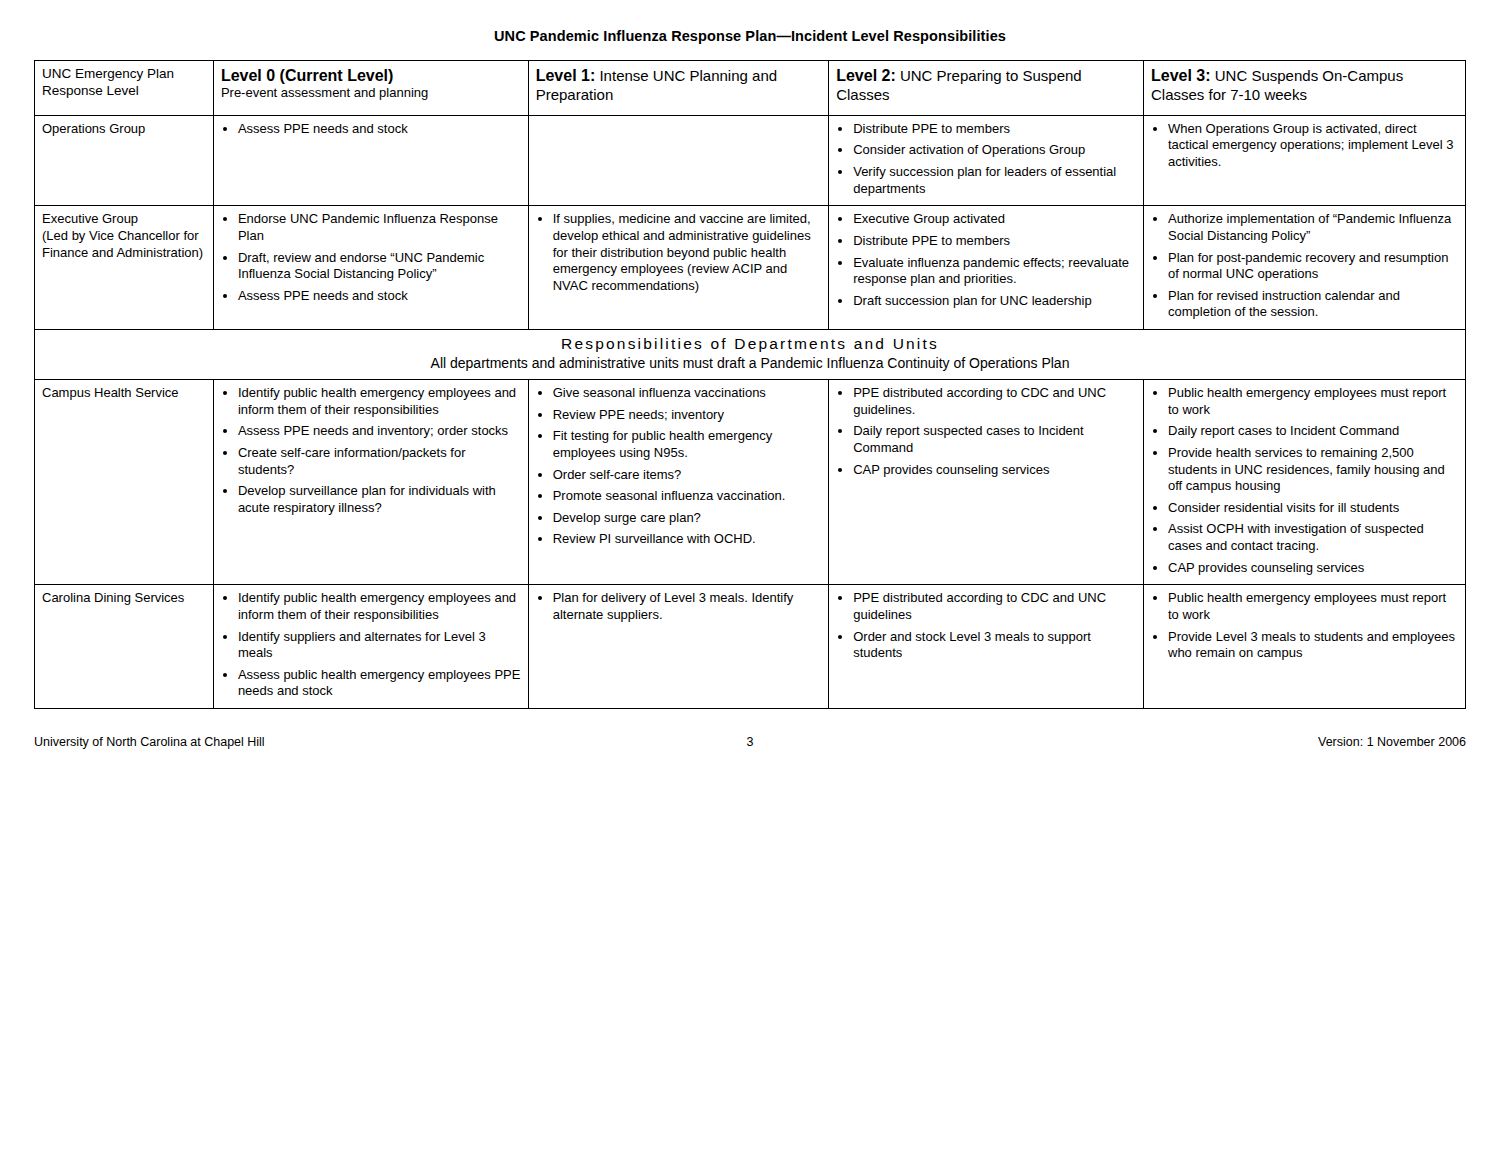UNC Pandemic Influenza Response Plan—Incident Level Responsibilities
| UNC Emergency Plan Response Level | Level 0 (Current Level) Pre-event assessment and planning | Level 1: Intense UNC Planning and Preparation | Level 2: UNC Preparing to Suspend Classes | Level 3: UNC Suspends On-Campus Classes for 7-10 weeks |
| Operations Group | Assess PPE needs and stock | | Distribute PPE to members Consider activation of Operations Group Verify succession plan for leaders of essential departments | When Operations Group is activated, direct tactical emergency operations; implement Level 3 activities. |
| Executive Group (Led by Vice Chancellor for Finance and Administration) | Endorse UNC Pandemic Influenza Response Plan Draft, review and endorse “UNC Pandemic Influenza Social Distancing Policy” Assess PPE needs and stock | If supplies, medicine and vaccine are limited, develop ethical and administrative guidelines for their distribution beyond public health emergency employees (review ACIP and NVAC recommendations) | Executive Group activated Distribute PPE to members Evaluate influenza pandemic effects; reevaluate response plan and priorities. Draft succession plan for UNC leadership | Authorize implementation of “Pandemic Influenza Social Distancing Policy” Plan for post-pandemic recovery and resumption of normal UNC operations Plan for revised instruction calendar and completion of the session. |
| Responsibilities of Departments and Units All departments and administrative units must draft a Pandemic Influenza Continuity of Operations Plan |
| Campus Health Service | Identify public health emergency employees and inform them of their responsibilities Assess PPE needs and inventory; order stocks Create self-care information/packets for students? Develop surveillance plan for individuals with acute respiratory illness? | Give seasonal influenza vaccinations Review PPE needs; inventory Fit testing for public health emergency employees using N95s. Order self-care items? Promote seasonal influenza vaccination. Develop surge care plan? Review PI surveillance with OCHD. | PPE distributed according to CDC and UNC guidelines. Daily report suspected cases to Incident Command CAP provides counseling services | Public health emergency employees must report to work Daily report cases to Incident Command Provide health services to remaining 2,500 students in UNC residences, family housing and off campus housing Consider residential visits for ill students Assist OCPH with investigation of suspected cases and contact tracing. CAP provides counseling services |
| Carolina Dining Services | Identify public health emergency employees and inform them of their responsibilities Identify suppliers and alternates for Level 3 meals Assess public health emergency employees PPE needs and stock | Plan for delivery of Level 3 meals. Identify alternate suppliers. | PPE distributed according to CDC and UNC guidelines Order and stock Level 3 meals to support students | Public health emergency employees must report to work Provide Level 3 meals to students and employees who remain on campus |
University of North Carolina at Chapel Hill
3
Version: 1 November 2006